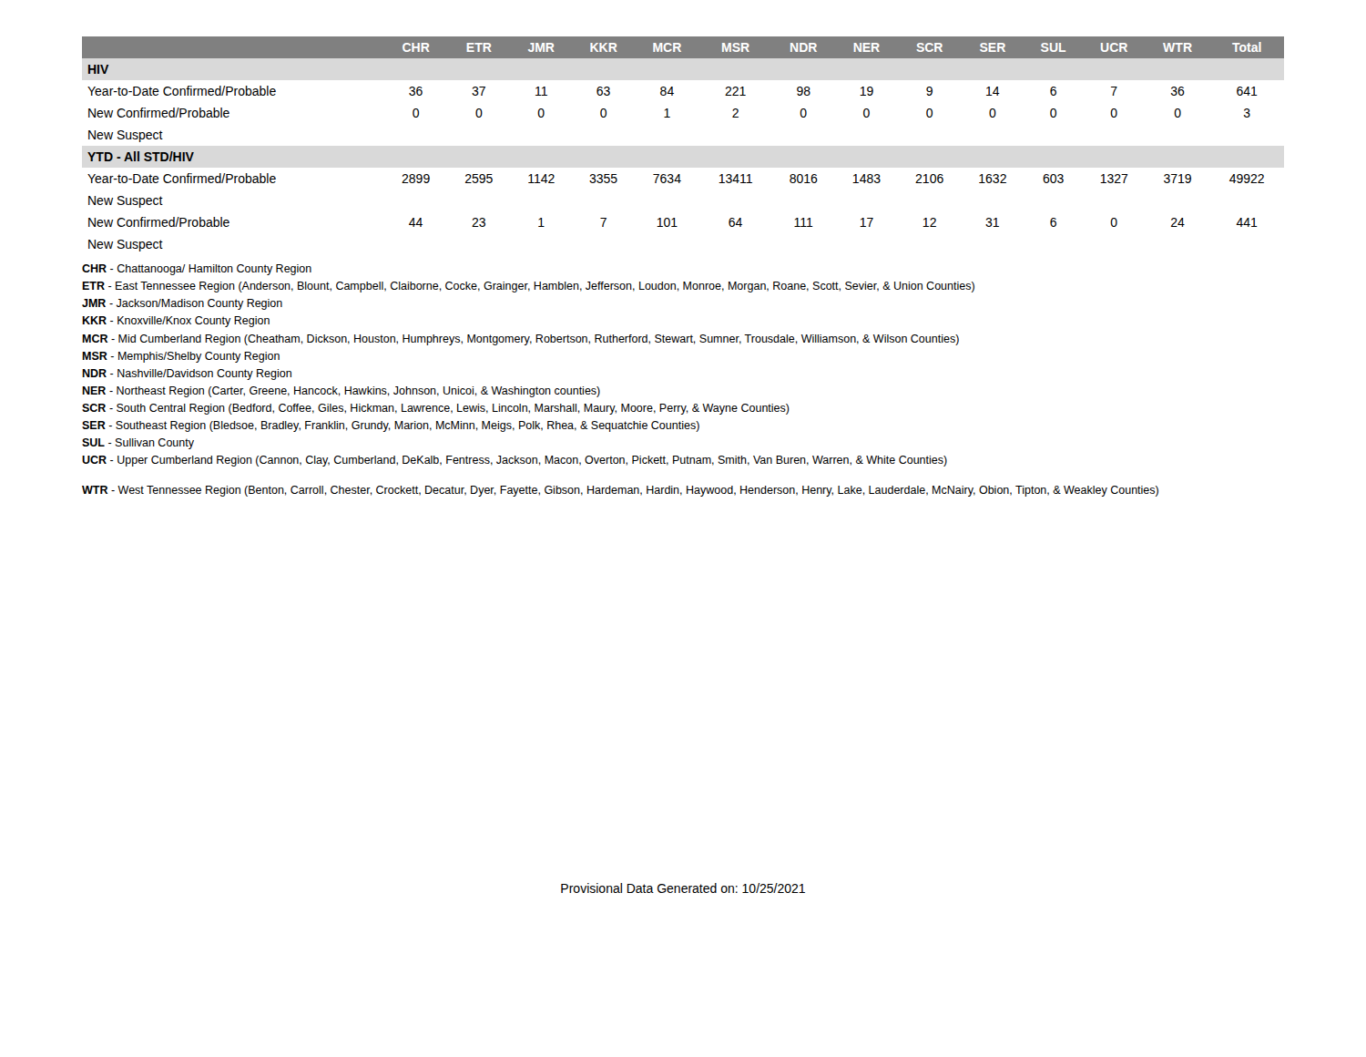| | CHR | ETR | JMR | KKR | MCR | MSR | NDR | NER | SCR | SER | SUL | UCR | WTR | Total |
| --- | --- | --- | --- | --- | --- | --- | --- | --- | --- | --- | --- | --- | --- | --- |
| HIV |
| Year-to-Date Confirmed/Probable | 36 | 37 | 11 | 63 | 84 | 221 | 98 | 19 | 9 | 14 | 6 | 7 | 36 | 641 |
| New Confirmed/Probable | 0 | 0 | 0 | 0 | 1 | 2 | 0 | 0 | 0 | 0 | 0 | 0 | 0 | 3 |
| New Suspect | | | | | | | | | | | | | | |
| YTD - All STD/HIV |
| Year-to-Date Confirmed/Probable | 2899 | 2595 | 1142 | 3355 | 7634 | 13411 | 8016 | 1483 | 2106 | 1632 | 603 | 1327 | 3719 | 49922 |
| New Suspect | | | | | | | | | | | | | | |
| New Confirmed/Probable | 44 | 23 | 1 | 7 | 101 | 64 | 111 | 17 | 12 | 31 | 6 | 0 | 24 | 441 |
| New Suspect | | | | | | | | | | | | | | |
CHR - Chattanooga/ Hamilton County Region
ETR - East Tennessee Region (Anderson, Blount, Campbell, Claiborne, Cocke, Grainger, Hamblen, Jefferson, Loudon, Monroe, Morgan, Roane, Scott, Sevier, & Union Counties)
JMR - Jackson/Madison County Region
KKR - Knoxville/Knox County Region
MCR - Mid Cumberland Region (Cheatham, Dickson, Houston, Humphreys, Montgomery, Robertson, Rutherford, Stewart, Sumner, Trousdale, Williamson, & Wilson Counties)
MSR - Memphis/Shelby County Region
NDR - Nashville/Davidson County Region
NER - Northeast Region (Carter, Greene, Hancock, Hawkins, Johnson, Unicoi, & Washington counties)
SCR - South Central Region (Bedford, Coffee, Giles, Hickman, Lawrence, Lewis, Lincoln, Marshall, Maury, Moore, Perry, & Wayne Counties)
SER - Southeast Region (Bledsoe, Bradley, Franklin, Grundy, Marion, McMinn, Meigs, Polk, Rhea, & Sequatchie Counties)
SUL - Sullivan County
UCR - Upper Cumberland Region (Cannon, Clay, Cumberland, DeKalb, Fentress, Jackson, Macon, Overton, Pickett, Putnam, Smith, Van Buren, Warren, & White Counties)
WTR - West Tennessee Region (Benton, Carroll, Chester, Crockett, Decatur, Dyer, Fayette, Gibson, Hardeman, Hardin, Haywood, Henderson, Henry, Lake, Lauderdale, McNairy, Obion, Tipton, & Weakley Counties)
Provisional Data Generated on: 10/25/2021